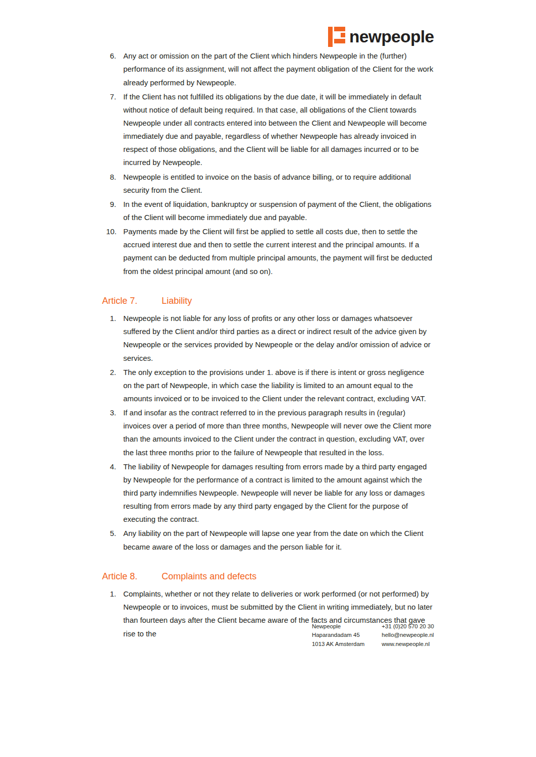newpeople
Any act or omission on the part of the Client which hinders Newpeople in the (further) performance of its assignment, will not affect the payment obligation of the Client for the work already performed by Newpeople.
If the Client has not fulfilled its obligations by the due date, it will be immediately in default without notice of default being required. In that case, all obligations of the Client towards Newpeople under all contracts entered into between the Client and Newpeople will become immediately due and payable, regardless of whether Newpeople has already invoiced in respect of those obligations, and the Client will be liable for all damages incurred or to be incurred by Newpeople.
Newpeople is entitled to invoice on the basis of advance billing, or to require additional security from the Client.
In the event of liquidation, bankruptcy or suspension of payment of the Client, the obligations of the Client will become immediately due and payable.
Payments made by the Client will first be applied to settle all costs due, then to settle the accrued interest due and then to settle the current interest and the principal amounts. If a payment can be deducted from multiple principal amounts, the payment will first be deducted from the oldest principal amount (and so on).
Article 7. Liability
Newpeople is not liable for any loss of profits or any other loss or damages whatsoever suffered by the Client and/or third parties as a direct or indirect result of the advice given by Newpeople or the services provided by Newpeople or the delay and/or omission of advice or services.
The only exception to the provisions under 1. above is if there is intent or gross negligence on the part of Newpeople, in which case the liability is limited to an amount equal to the amounts invoiced or to be invoiced to the Client under the relevant contract, excluding VAT.
If and insofar as the contract referred to in the previous paragraph results in (regular) invoices over a period of more than three months, Newpeople will never owe the Client more than the amounts invoiced to the Client under the contract in question, excluding VAT, over the last three months prior to the failure of Newpeople that resulted in the loss.
The liability of Newpeople for damages resulting from errors made by a third party engaged by Newpeople for the performance of a contract is limited to the amount against which the third party indemnifies Newpeople. Newpeople will never be liable for any loss or damages resulting from errors made by any third party engaged by the Client for the purpose of executing the contract.
Any liability on the part of Newpeople will lapse one year from the date on which the Client became aware of the loss or damages and the person liable for it.
Article 8. Complaints and defects
Complaints, whether or not they relate to deliveries or work performed (or not performed) by Newpeople or to invoices, must be submitted by the Client in writing immediately, but no later than fourteen days after the Client became aware of the facts and circumstances that gave rise to the
| Newpeople | +31 (0)20 570 20 30 |
| Haparandadam 45 | hello@newpeople.nl |
| 1013 AK Amsterdam | www.newpeople.nl |